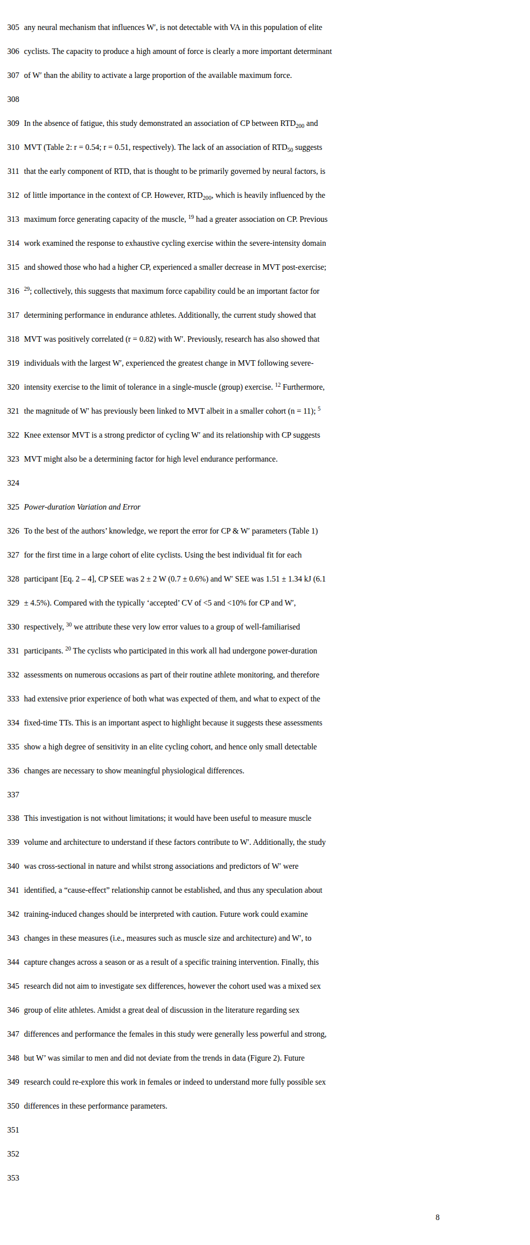305any neural mechanism that influences W′, is not detectable with VA in this population of elite
306cyclists. The capacity to produce a high amount of force is clearly a more important determinant
307of W′ than the ability to activate a large proportion of the available maximum force.
308
309 In the absence of fatigue, this study demonstrated an association of CP between RTD200 and
310 MVT (Table 2: r = 0.54; r = 0.51, respectively). The lack of an association of RTD50 suggests
311that the early component of RTD, that is thought to be primarily governed by neural factors, is
312of little importance in the context of CP. However, RTD200, which is heavily influenced by the
313maximum force generating capacity of the muscle, 19 had a greater association on CP. Previous
314work examined the response to exhaustive cycling exercise within the severe-intensity domain
315and showed those who had a higher CP, experienced a smaller decrease in MVT post-exercise;
31629; collectively, this suggests that maximum force capability could be an important factor for
317determining performance in endurance athletes. Additionally, the current study showed that
318 MVT was positively correlated (r = 0.82) with W′. Previously, research has also showed that
319individuals with the largest W′, experienced the greatest change in MVT following severe-
320intensity exercise to the limit of tolerance in a single-muscle (group) exercise. 12 Furthermore,
321the magnitude of W′ has previously been linked to MVT albeit in a smaller cohort (n = 11); 5
322 Knee extensor MVT is a strong predictor of cycling W′ and its relationship with CP suggests
323 MVT might also be a determining factor for high level endurance performance.
324
325 Power-duration Variation and Error
326 To the best of the authors’ knowledge, we report the error for CP & W′ parameters (Table 1)
327for the first time in a large cohort of elite cyclists. Using the best individual fit for each
328participant [Eq. 2 – 4], CP SEE was 2 ± 2 W (0.7 ± 0.6%) and W′ SEE was 1.51 ± 1.34 kJ (6.1
329± 4.5%). Compared with the typically ‘accepted’ CV of <5 and <10% for CP and W′,
330respectively, 30 we attribute these very low error values to a group of well-familiarised
331participants. 20 The cyclists who participated in this work all had undergone power-duration
332assessments on numerous occasions as part of their routine athlete monitoring, and therefore
333had extensive prior experience of both what was expected of them, and what to expect of the
334fixed-time TTs. This is an important aspect to highlight because it suggests these assessments
335show a high degree of sensitivity in an elite cycling cohort, and hence only small detectable
336changes are necessary to show meaningful physiological differences.
337
338 This investigation is not without limitations; it would have been useful to measure muscle
339volume and architecture to understand if these factors contribute to W′. Additionally, the study
340was cross-sectional in nature and whilst strong associations and predictors of W′ were
341identified, a “cause-effect” relationship cannot be established, and thus any speculation about
342training-induced changes should be interpreted with caution. Future work could examine
343changes in these measures (i.e., measures such as muscle size and architecture) and W′, to
344capture changes across a season or as a result of a specific training intervention. Finally, this
345research did not aim to investigate sex differences, however the cohort used was a mixed sex
346group of elite athletes. Amidst a great deal of discussion in the literature regarding sex
347differences and performance the females in this study were generally less powerful and strong,
348but W’ was similar to men and did not deviate from the trends in data (Figure 2). Future
349research could re-explore this work in females or indeed to understand more fully possible sex
350differences in these performance parameters.
351
352
353
8